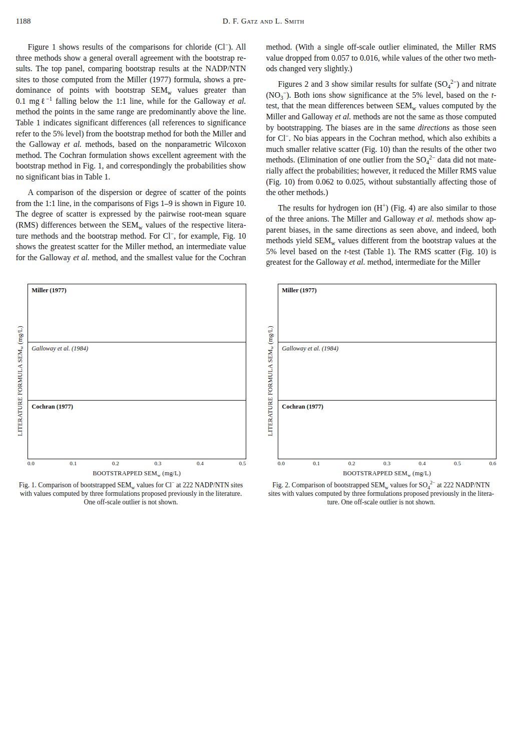1188 D. F. Gatz and L. Smith
Figure 1 shows results of the comparisons for chloride (Cl−). All three methods show a general overall agreement with the bootstrap results. The top panel, comparing bootstrap results at the NADP/NTN sites to those computed from the Miller (1977) formula, shows a predominance of points with bootstrap SEMw values greater than 0.1 mgℓ−1 falling below the 1:1 line, while for the Galloway et al. method the points in the same range are predominantly above the line. Table 1 indicates significant differences (all references to significance refer to the 5% level) from the bootstrap method for both the Miller and the Galloway et al. methods, based on the nonparametric Wilcoxon method. The Cochran formulation shows excellent agreement with the bootstrap method in Fig. 1, and correspondingly the probabilities show no significant bias in Table 1.
A comparison of the dispersion or degree of scatter of the points from the 1:1 line, in the comparisons of Figs 1–9 is shown in Figure 10. The degree of scatter is expressed by the pairwise root-mean square (RMS) differences between the SEMw values of the respective literature methods and the bootstrap method. For Cl−, for example, Fig. 10 shows the greatest scatter for the Miller method, an intermediate value for the Galloway et al. method, and the smallest value for the Cochran method. (With a single off-scale outlier eliminated, the Miller RMS value dropped from 0.057 to 0.016, while values of the other two methods changed very slightly.)
Figures 2 and 3 show similar results for sulfate (SO42−) and nitrate (NO3−). Both ions show significance at the 5% level, based on the t-test, that the mean differences between SEMw values computed by the Miller and Galloway et al. methods are not the same as those computed by bootstrapping. The biases are in the same directions as those seen for Cl−. No bias appears in the Cochran method, which also exhibits a much smaller relative scatter (Fig. 10) than the results of the other two methods. (Elimination of one outlier from the SO42− data did not materially affect the probabilities; however, it reduced the Miller RMS value (Fig. 10) from 0.062 to 0.025, without substantially affecting those of the other methods.)
The results for hydrogen ion (H+) (Fig. 4) are also similar to those of the three anions. The Miller and Galloway et al. methods show apparent biases, in the same directions as seen above, and indeed, both methods yield SEMw values different from the bootstrap values at the 5% level based on the t-test (Table 1). The RMS scatter (Fig. 10) is greatest for the Galloway et al. method, intermediate for the Miller
LITERATURE FORMULA SEMw (mg/L)
Miller (1977)
Galloway et al. (1984)
Cochran (1977)
0.00.10.20.30.40.5
BOOTSTRAPPED SEMw (mg/L)
Fig. 1. Comparison of bootstrapped SEMw values for Cl− at 222 NADP/NTN sites with values computed by three formulations proposed previously in the literature. One off-scale outlier is not shown.
LITERATURE FORMULA SEMw (mg/L)
Miller (1977)
Galloway et al. (1984)
Cochran (1977)
0.00.10.20.30.40.50.6
BOOTSTRAPPED SEMw (mg/L)
Fig. 2. Comparison of bootstrapped SEMw values for SO42− at 222 NADP/NTN sites with values computed by three formulations proposed previously in the literature. One off-scale outlier is not shown.